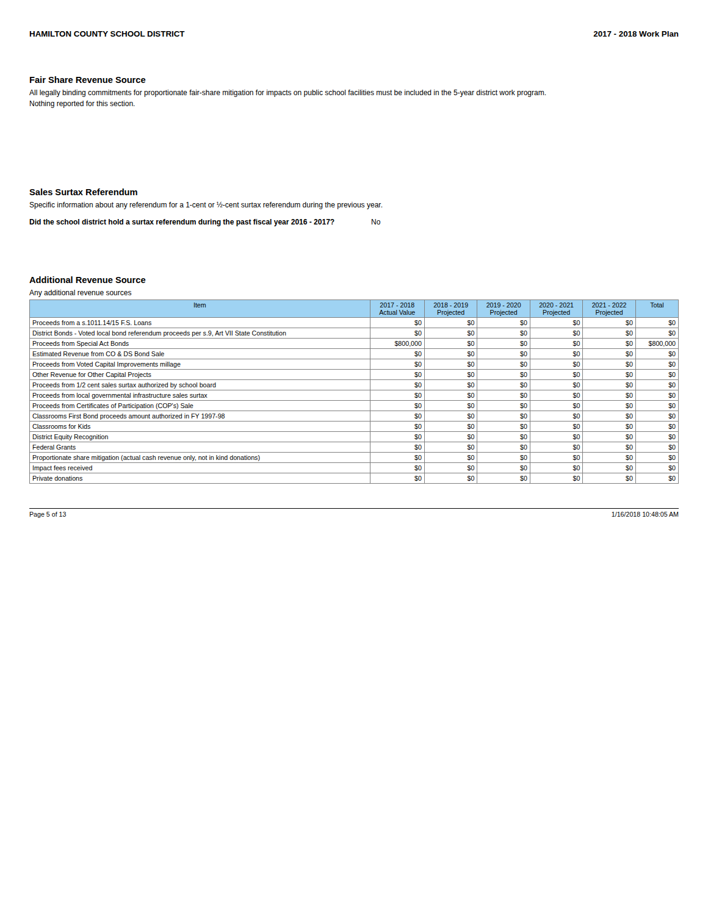HAMILTON COUNTY SCHOOL DISTRICT 2017 - 2018 Work Plan
Fair Share Revenue Source
All legally binding commitments for proportionate fair-share mitigation for impacts on public school facilities must be included in the 5-year district work program.
Nothing reported for this section.
Sales Surtax Referendum
Specific information about any referendum for a 1-cent or ½-cent surtax referendum during the previous year.
Did the school district hold a surtax referendum during the past fiscal year 2016 - 2017? No
Additional Revenue Source
Any additional revenue sources
| Item | 2017 - 2018 Actual Value | 2018 - 2019 Projected | 2019 - 2020 Projected | 2020 - 2021 Projected | 2021 - 2022 Projected | Total |
| --- | --- | --- | --- | --- | --- | --- |
| Proceeds from a s.1011.14/15 F.S. Loans | $0 | $0 | $0 | $0 | $0 | $0 |
| District Bonds - Voted local bond referendum proceeds per s.9, Art VII State Constitution | $0 | $0 | $0 | $0 | $0 | $0 |
| Proceeds from Special Act Bonds | $800,000 | $0 | $0 | $0 | $0 | $800,000 |
| Estimated Revenue from CO & DS Bond Sale | $0 | $0 | $0 | $0 | $0 | $0 |
| Proceeds from Voted Capital Improvements millage | $0 | $0 | $0 | $0 | $0 | $0 |
| Other Revenue for Other Capital Projects | $0 | $0 | $0 | $0 | $0 | $0 |
| Proceeds from 1/2 cent sales surtax authorized by school board | $0 | $0 | $0 | $0 | $0 | $0 |
| Proceeds from local governmental infrastructure sales surtax | $0 | $0 | $0 | $0 | $0 | $0 |
| Proceeds from Certificates of Participation (COP's) Sale | $0 | $0 | $0 | $0 | $0 | $0 |
| Classrooms First Bond proceeds amount authorized in FY 1997-98 | $0 | $0 | $0 | $0 | $0 | $0 |
| Classrooms for Kids | $0 | $0 | $0 | $0 | $0 | $0 |
| District Equity Recognition | $0 | $0 | $0 | $0 | $0 | $0 |
| Federal Grants | $0 | $0 | $0 | $0 | $0 | $0 |
| Proportionate share mitigation (actual cash revenue only, not in kind donations) | $0 | $0 | $0 | $0 | $0 | $0 |
| Impact fees received | $0 | $0 | $0 | $0 | $0 | $0 |
| Private donations | $0 | $0 | $0 | $0 | $0 | $0 |
Page 5 of 13 1/16/2018 10:48:05 AM